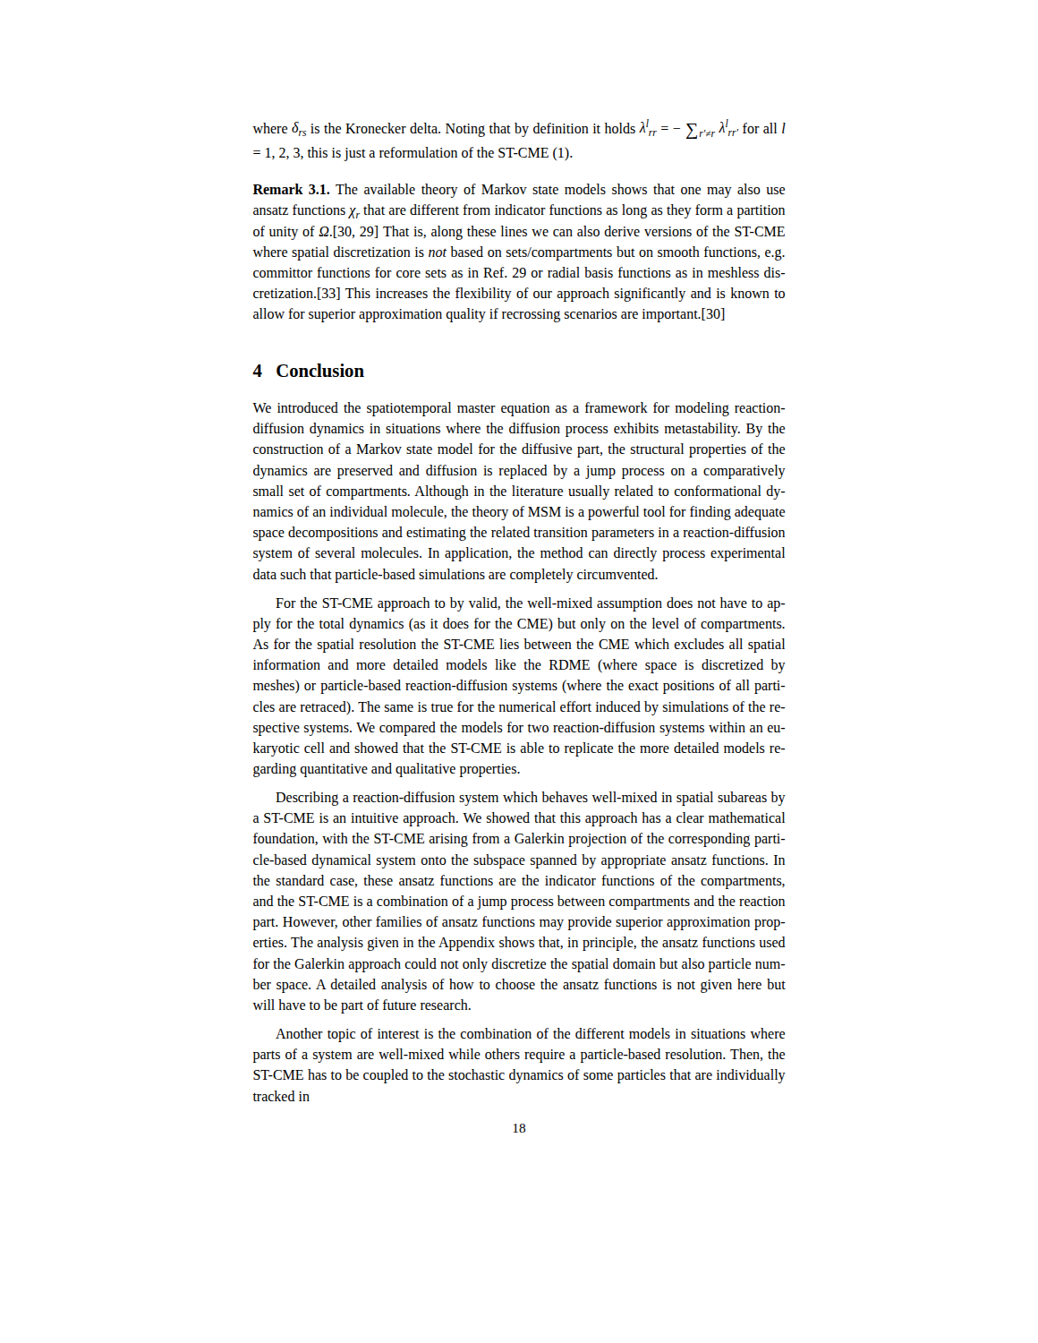where δrs is the Kronecker delta. Noting that by definition it holds λlrr = − ∑r′≠r λlrr′ for all l = 1, 2, 3, this is just a reformulation of the ST-CME (1).
Remark 3.1. The available theory of Markov state models shows that one may also use ansatz functions χr that are different from indicator functions as long as they form a partition of unity of Ω.[30, 29] That is, along these lines we can also derive versions of the ST-CME where spatial discretization is not based on sets/compartments but on smooth functions, e.g. committor functions for core sets as in Ref. 29 or radial basis functions as in meshless discretization.[33] This increases the flexibility of our approach significantly and is known to allow for superior approximation quality if recrossing scenarios are important.[30]
4 Conclusion
We introduced the spatiotemporal master equation as a framework for modeling reaction-diffusion dynamics in situations where the diffusion process exhibits metastability. By the construction of a Markov state model for the diffusive part, the structural properties of the dynamics are preserved and diffusion is replaced by a jump process on a comparatively small set of compartments. Although in the literature usually related to conformational dynamics of an individual molecule, the theory of MSM is a powerful tool for finding adequate space decompositions and estimating the related transition parameters in a reaction-diffusion system of several molecules. In application, the method can directly process experimental data such that particle-based simulations are completely circumvented.
For the ST-CME approach to by valid, the well-mixed assumption does not have to apply for the total dynamics (as it does for the CME) but only on the level of compartments. As for the spatial resolution the ST-CME lies between the CME which excludes all spatial information and more detailed models like the RDME (where space is discretized by meshes) or particle-based reaction-diffusion systems (where the exact positions of all particles are retraced). The same is true for the numerical effort induced by simulations of the respective systems. We compared the models for two reaction-diffusion systems within an eukaryotic cell and showed that the ST-CME is able to replicate the more detailed models regarding quantitative and qualitative properties.
Describing a reaction-diffusion system which behaves well-mixed in spatial subareas by a ST-CME is an intuitive approach. We showed that this approach has a clear mathematical foundation, with the ST-CME arising from a Galerkin projection of the corresponding particle-based dynamical system onto the subspace spanned by appropriate ansatz functions. In the standard case, these ansatz functions are the indicator functions of the compartments, and the ST-CME is a combination of a jump process between compartments and the reaction part. However, other families of ansatz functions may provide superior approximation properties. The analysis given in the Appendix shows that, in principle, the ansatz functions used for the Galerkin approach could not only discretize the spatial domain but also particle number space. A detailed analysis of how to choose the ansatz functions is not given here but will have to be part of future research.
Another topic of interest is the combination of the different models in situations where parts of a system are well-mixed while others require a particle-based resolution. Then, the ST-CME has to be coupled to the stochastic dynamics of some particles that are individually tracked in
18